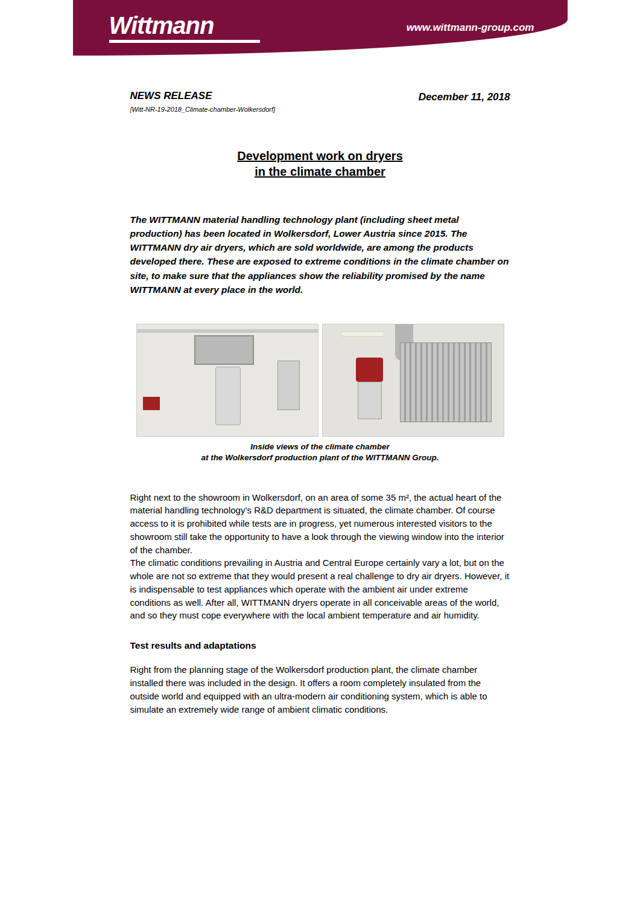Wittmann
www.wittmann-group.com
NEWS RELEASE
[Witt-NR-19-2018_Climate-chamber-Wolkersdorf]
December 11, 2018
Development work on dryers
in the climate chamber
The WITTMANN material handling technology plant (including sheet metal production) has been located in Wolkersdorf, Lower Austria since 2015. The WITTMANN dry air dryers, which are sold worldwide, are among the products developed there. These are exposed to extreme conditions in the climate chamber on site, to make sure that the appliances show the reliability promised by the name WITTMANN at every place in the world.
Inside views of the climate chamber
at the Wolkersdorf production plant of the WITTMANN Group.
Right next to the showroom in Wolkersdorf, on an area of some 35 m², the actual heart of the material handling technology’s R&D department is situated, the climate chamber. Of course access to it is prohibited while tests are in progress, yet numerous interested visitors to the showroom still take the opportunity to have a look through the viewing window into the interior of the chamber.
The climatic conditions prevailing in Austria and Central Europe certainly vary a lot, but on the whole are not so extreme that they would present a real challenge to dry air dryers. However, it is indispensable to test appliances which operate with the ambient air under extreme conditions as well. After all, WITTMANN dryers operate in all conceivable areas of the world, and so they must cope everywhere with the local ambient temperature and air humidity.
Test results and adaptations
Right from the planning stage of the Wolkersdorf production plant, the climate chamber installed there was included in the design. It offers a room completely insulated from the outside world and equipped with an ultra-modern air conditioning system, which is able to simulate an extremely wide range of ambient climatic conditions.